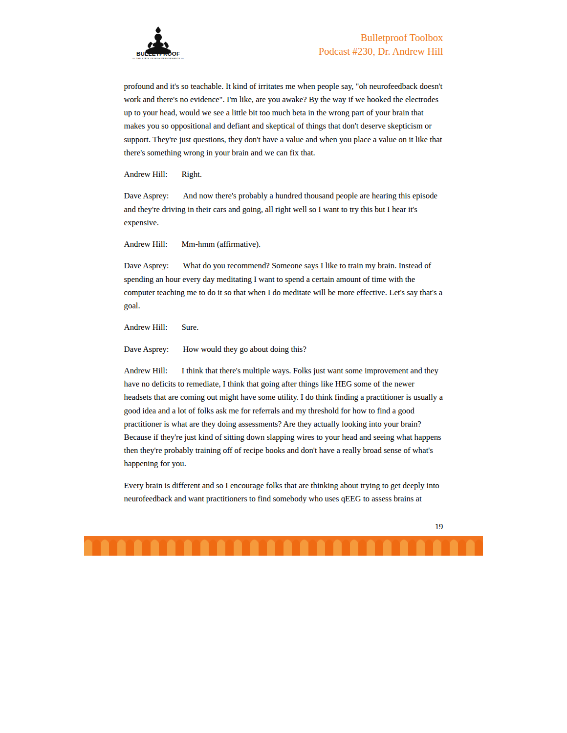BULLETPROOF ››› THE STATE OF HIGH PERFORMANCE ›››
Bulletproof Toolbox
Podcast #230, Dr. Andrew Hill
profound and it's so teachable. It kind of irritates me when people say, "oh neurofeedback doesn't work and there's no evidence". I'm like, are you awake? By the way if we hooked the electrodes up to your head, would we see a little bit too much beta in the wrong part of your brain that makes you so oppositional and defiant and skeptical of things that don't deserve skepticism or support. They're just questions, they don't have a value and when you place a value on it like that there's something wrong in your brain and we can fix that.
Andrew Hill: Right.
Dave Asprey: And now there's probably a hundred thousand people are hearing this episode and they're driving in their cars and going, all right well so I want to try this but I hear it's expensive.
Andrew Hill: Mm-hmm (affirmative).
Dave Asprey: What do you recommend? Someone says I like to train my brain. Instead of spending an hour every day meditating I want to spend a certain amount of time with the computer teaching me to do it so that when I do meditate will be more effective. Let's say that's a goal.
Andrew Hill: Sure.
Dave Asprey: How would they go about doing this?
Andrew Hill: I think that there's multiple ways. Folks just want some improvement and they have no deficits to remediate, I think that going after things like HEG some of the newer headsets that are coming out might have some utility. I do think finding a practitioner is usually a good idea and a lot of folks ask me for referrals and my threshold for how to find a good practitioner is what are they doing assessments? Are they actually looking into your brain? Because if they're just kind of sitting down slapping wires to your head and seeing what happens then they're probably training off of recipe books and don't have a really broad sense of what's happening for you.
Every brain is different and so I encourage folks that are thinking about trying to get deeply into neurofeedback and want practitioners to find somebody who uses qEEG to assess brains at
19